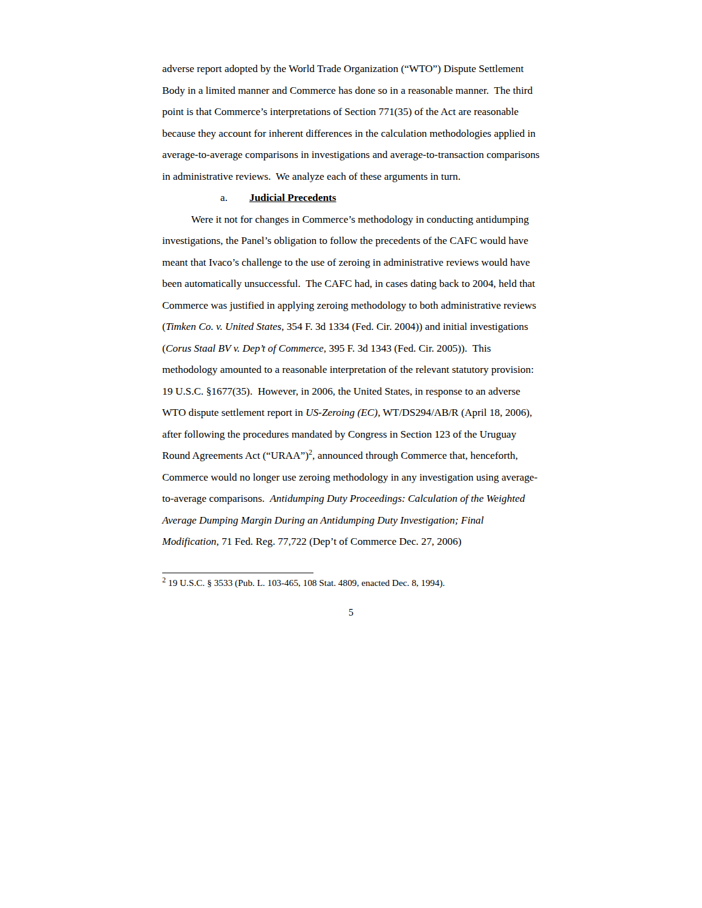adverse report adopted by the World Trade Organization (“WTO”) Dispute Settlement Body in a limited manner and Commerce has done so in a reasonable manner. The third point is that Commerce’s interpretations of Section 771(35) of the Act are reasonable because they account for inherent differences in the calculation methodologies applied in average-to-average comparisons in investigations and average-to-transaction comparisons in administrative reviews. We analyze each of these arguments in turn.
a. Judicial Precedents
Were it not for changes in Commerce’s methodology in conducting antidumping investigations, the Panel’s obligation to follow the precedents of the CAFC would have meant that Ivaco’s challenge to the use of zeroing in administrative reviews would have been automatically unsuccessful. The CAFC had, in cases dating back to 2004, held that Commerce was justified in applying zeroing methodology to both administrative reviews (Timken Co. v. United States, 354 F. 3d 1334 (Fed. Cir. 2004)) and initial investigations (Corus Staal BV v. Dep’t of Commerce, 395 F. 3d 1343 (Fed. Cir. 2005)). This methodology amounted to a reasonable interpretation of the relevant statutory provision: 19 U.S.C. §1677(35). However, in 2006, the United States, in response to an adverse WTO dispute settlement report in US-Zeroing (EC), WT/DS294/AB/R (April 18, 2006), after following the procedures mandated by Congress in Section 123 of the Uruguay Round Agreements Act (“URAA”)2, announced through Commerce that, henceforth, Commerce would no longer use zeroing methodology in any investigation using average-to-average comparisons. Antidumping Duty Proceedings: Calculation of the Weighted Average Dumping Margin During an Antidumping Duty Investigation; Final Modification, 71 Fed. Reg. 77,722 (Dep’t of Commerce Dec. 27, 2006)
2 19 U.S.C. § 3533 (Pub. L. 103-465, 108 Stat. 4809, enacted Dec. 8, 1994).
5